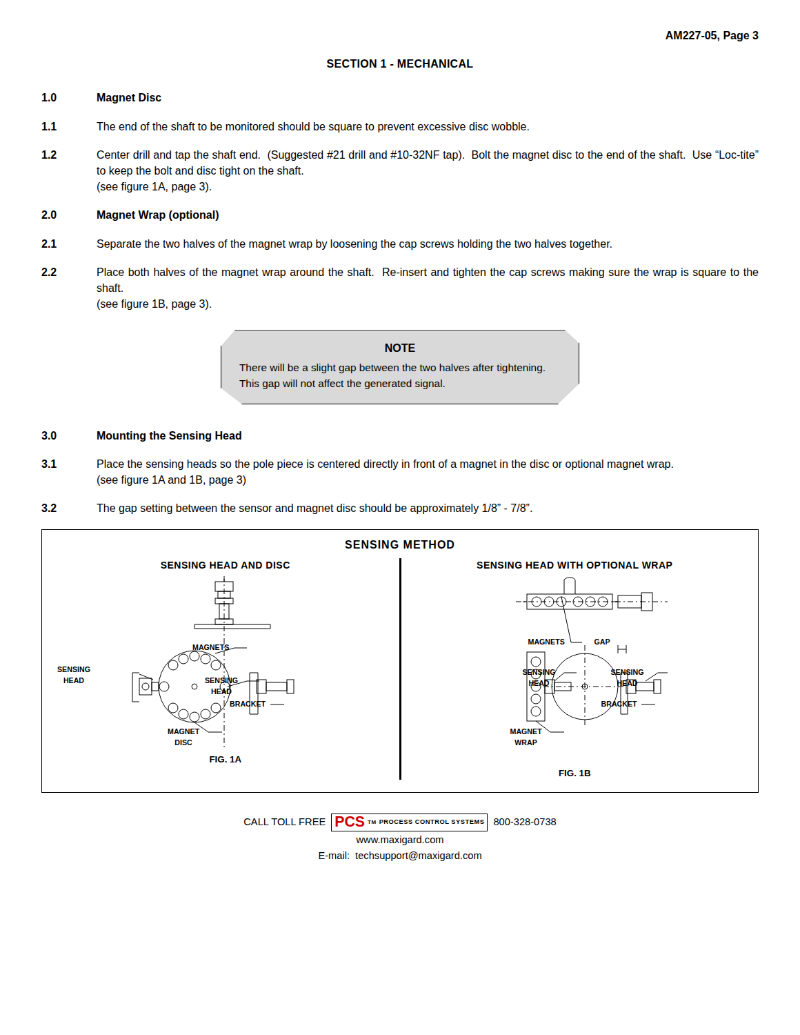AM227-05, Page 3
SECTION 1 - MECHANICAL
1.0
Magnet Disc
1.1
The end of the shaft to be monitored should be square to prevent excessive disc wobble.
1.2
Center drill and tap the shaft end. (Suggested #21 drill and #10-32NF tap). Bolt the magnet disc to the end of the shaft. Use “Loc-tite” to keep the bolt and disc tight on the shaft.
(see figure 1A, page 3).
2.0
Magnet Wrap (optional)
2.1
Separate the two halves of the magnet wrap by loosening the cap screws holding the two halves together.
2.2
Place both halves of the magnet wrap around the shaft. Re-insert and tighten the cap screws making sure the wrap is square to the shaft.
(see figure 1B, page 3).
NOTE
There will be a slight gap between the two halves after tightening. This gap will not affect the generated signal.
3.0
Mounting the Sensing Head
3.1
Place the sensing heads so the pole piece is centered directly in front of a magnet in the disc or optional magnet wrap.
(see figure 1A and 1B, page 3)
3.2
The gap setting between the sensor and magnet disc should be approximately 1/8” - 7/8”.
SENSING METHOD
SENSING HEAD AND DISC
MAGNETS SENSING
HEAD SENSING
HEAD BRACKET MAGNET
DISC
FIG. 1A
SENSING HEAD WITH OPTIONAL WRAP
MAGNETS GAP SENSING
HEAD SENSING
HEAD BRACKET MAGNET
WRAP
FIG. 1B
CALL TOLL FREE PCS TM PROCESS CONTROL SYSTEMS 800-328-0738
www.maxigard.com
E-mail: techsupport@maxigard.com